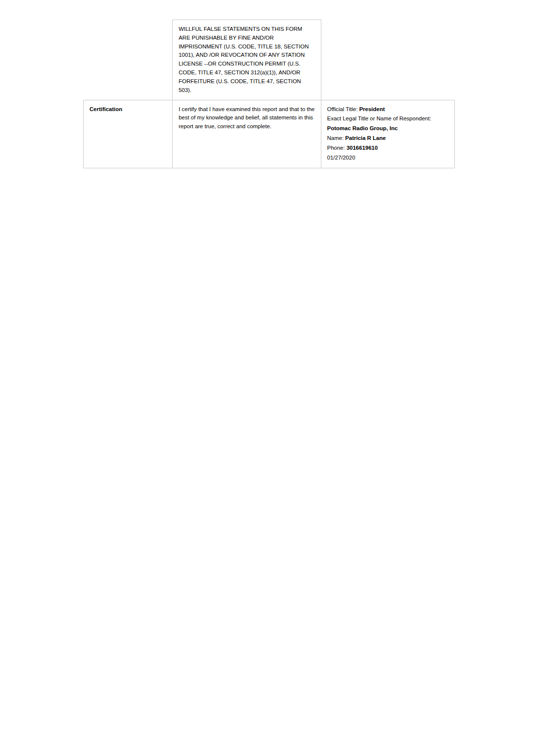| | WILLFUL FALSE STATEMENTS ON THIS FORM ARE PUNISHABLE BY FINE AND/OR IMPRISONMENT (U.S. CODE, TITLE 18, SECTION 1001), AND /OR REVOCATION OF ANY STATION LICENSE --OR CONSTRUCTION PERMIT (U.S. CODE, TITLE 47, SECTION 312(a)(1)), AND/OR FORFEITURE (U.S. CODE, TITLE 47, SECTION 503). | |
| Certification | I certify that I have examined this report and that to the best of my knowledge and belief, all statements in this report are true, correct and complete. | Official Title: President Exact Legal Title or Name of Respondent: Potomac Radio Group, Inc Name: Patricia R Lane Phone: 3016619610 01/27/2020 |